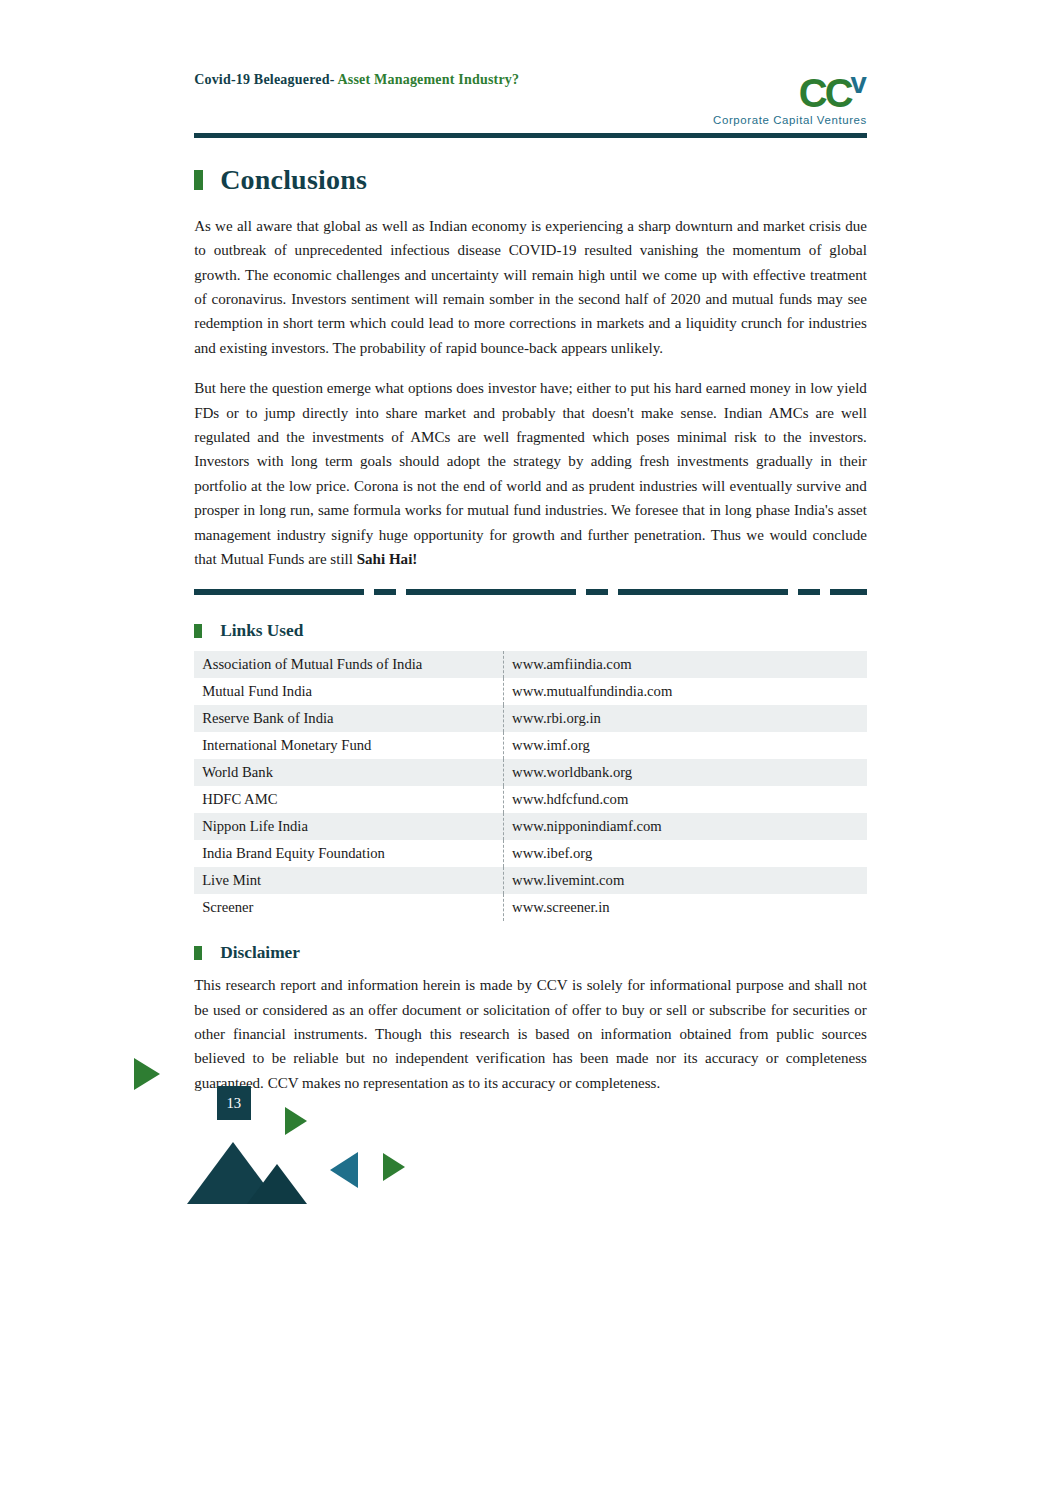Covid-19 Beleaguered- Asset Management Industry?
CCv
Corporate Capital Ventures
Conclusions
As we all aware that global as well as Indian economy is experiencing a sharp downturn and market crisis due to outbreak of unprecedented infectious disease COVID-19 resulted vanishing the momentum of global growth. The economic challenges and uncertainty will remain high until we come up with effective treatment of coronavirus. Investors sentiment will remain somber in the second half of 2020 and mutual funds may see redemption in short term which could lead to more corrections in markets and a liquidity crunch for industries and existing investors. The probability of rapid bounce-back appears unlikely.
But here the question emerge what options does investor have; either to put his hard earned money in low yield FDs or to jump directly into share market and probably that doesn't make sense. Indian AMCs are well regulated and the investments of AMCs are well fragmented which poses minimal risk to the investors. Investors with long term goals should adopt the strategy by adding fresh investments gradually in their portfolio at the low price. Corona is not the end of world and as prudent industries will eventually survive and prosper in long run, same formula works for mutual fund industries. We foresee that in long phase India's asset management industry signify huge opportunity for growth and further penetration. Thus we would conclude that Mutual Funds are still Sahi Hai!
Links Used
| Association of Mutual Funds of India | www.amfiindia.com |
| Mutual Fund India | www.mutualfundindia.com |
| Reserve Bank of India | www.rbi.org.in |
| International Monetary Fund | www.imf.org |
| World Bank | www.worldbank.org |
| HDFC AMC | www.hdfcfund.com |
| Nippon Life India | www.nipponindiamf.com |
| India Brand Equity Foundation | www.ibef.org |
| Live Mint | www.livemint.com |
| Screener | www.screener.in |
Disclaimer
This research report and information herein is made by CCV is solely for informational purpose and shall not be used or considered as an offer document or solicitation of offer to buy or sell or subscribe for securities or other financial instruments. Though this research is based on information obtained from public sources believed to be reliable but no independent verification has been made nor its accuracy or completeness guaranteed. CCV makes no representation as to its accuracy or completeness.
13